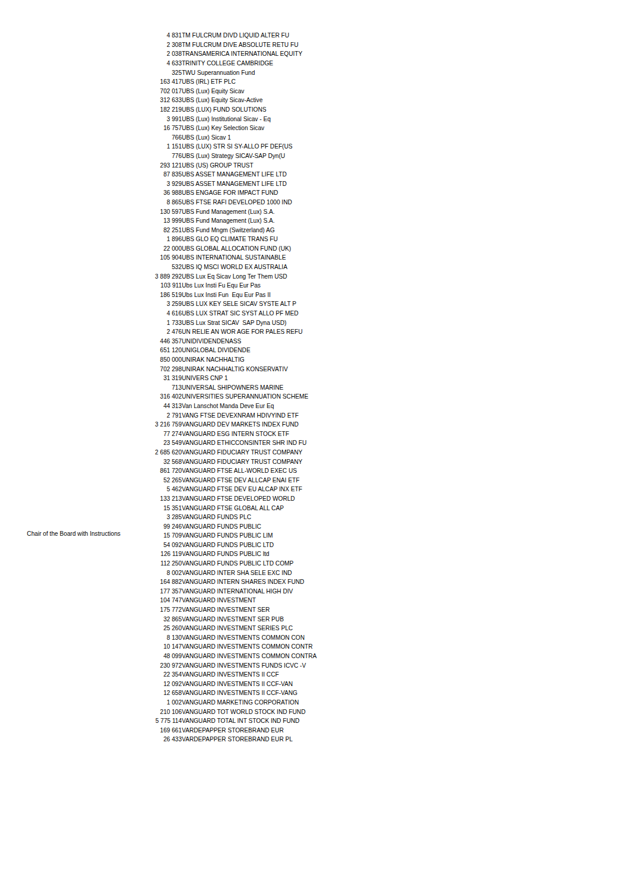Chair of the Board with Instructions
| 4 831 | TM FULCRUM DIVD LIQUID ALTER FU |
| 2 308 | TM FULCRUM DIVE ABSOLUTE RETU FU |
| 2 038 | TRANSAMERICA INTERNATIONAL EQUITY |
| 4 633 | TRINITY COLLEGE CAMBRIDGE |
| 325 | TWU Superannuation Fund |
| 163 417 | UBS (IRL) ETF PLC |
| 702 017 | UBS (Lux) Equity Sicav |
| 312 633 | UBS (Lux) Equity Sicav-Active |
| 182 219 | UBS (LUX) FUND SOLUTIONS |
| 3 991 | UBS (Lux) Institutional Sicav - Eq |
| 16 757 | UBS (Lux) Key Selection Sicav |
| 766 | UBS (Lux) Sicav 1 |
| 1 151 | UBS (LUX) STR SI SY-ALLO PF DEF(US |
| 776 | UBS (Lux) Strategy SICAV-SAP Dyn(U |
| 293 121 | UBS (US) GROUP TRUST |
| 87 835 | UBS ASSET MANAGEMENT LIFE LTD |
| 3 929 | UBS ASSET MANAGEMENT LIFE LTD |
| 36 988 | UBS ENGAGE FOR IMPACT FUND |
| 8 865 | UBS FTSE RAFI DEVELOPED 1000 IND |
| 130 597 | UBS Fund Management (Lux) S.A. |
| 13 999 | UBS Fund Management (Lux) S.A. |
| 82 251 | UBS Fund Mngm (Switzerland) AG |
| 1 896 | UBS GLO EQ CLIMATE TRANS FU |
| 22 000 | UBS GLOBAL ALLOCATION FUND (UK) |
| 105 904 | UBS INTERNATIONAL SUSTAINABLE |
| 532 | UBS IQ MSCI WORLD EX AUSTRALIA |
| 3 889 292 | UBS Lux Eq Sicav Long Ter Them USD |
| 103 911 | Ubs Lux Insti Fu Equ Eur Pas |
| 186 519 | Ubs Lux Insti Fun Equ Eur Pas II |
| 3 259 | UBS LUX KEY SELE SICAV SYSTE ALT P |
| 4 616 | UBS LUX STRAT SIC SYST ALLO PF MED |
| 1 733 | UBS Lux Strat SICAV SAP Dyna USD) |
| 2 476 | UN RELIE AN WOR AGE FOR PALES REFU |
| 446 357 | UNIDIVIDENDENASS |
| 651 120 | UNIGLOBAL DIVIDENDE |
| 850 000 | UNIRAK NACHHALTIG |
| 702 298 | UNIRAK NACHHALTIG KONSERVATIV |
| 31 319 | UNIVERS CNP 1 |
| 713 | UNIVERSAL SHIPOWNERS MARINE |
| 316 402 | UNIVERSITIES SUPERANNUATION SCHEME |
| 44 313 | Van Lanschot Manda Deve Eur Eq |
| 2 791 | VANG FTSE DEVEXNRAM HDIVYIND ETF |
| 3 216 759 | VANGUARD DEV MARKETS INDEX FUND |
| 77 274 | VANGUARD ESG INTERN STOCK ETF |
| 23 549 | VANGUARD ETHICCONSINTER SHR IND FU |
| 2 685 620 | VANGUARD FIDUCIARY TRUST COMPANY |
| 32 568 | VANGUARD FIDUCIARY TRUST COMPANY |
| 861 720 | VANGUARD FTSE ALL-WORLD EXEC US |
| 52 265 | VANGUARD FTSE DEV ALLCAP ENAI ETF |
| 5 462 | VANGUARD FTSE DEV EU ALCAP INX ETF |
| 133 213 | VANGUARD FTSE DEVELOPED WORLD |
| 15 351 | VANGUARD FTSE GLOBAL ALL CAP |
| 3 285 | VANGUARD FUNDS PLC |
| 99 246 | VANGUARD FUNDS PUBLIC |
| 15 709 | VANGUARD FUNDS PUBLIC LIM |
| 54 092 | VANGUARD FUNDS PUBLIC LTD |
| 126 119 | VANGUARD FUNDS PUBLIC ltd |
| 112 250 | VANGUARD FUNDS PUBLIC LTD COMP |
| 8 002 | VANGUARD INTER SHA SELE EXC IND |
| 164 882 | VANGUARD INTERN SHARES INDEX FUND |
| 177 357 | VANGUARD INTERNATIONAL HIGH DIV |
| 104 747 | VANGUARD INVESTMENT |
| 175 772 | VANGUARD INVESTMENT SER |
| 32 865 | VANGUARD INVESTMENT SER PUB |
| 25 260 | VANGUARD INVESTMENT SERIES PLC |
| 8 130 | VANGUARD INVESTMENTS COMMON CON |
| 10 147 | VANGUARD INVESTMENTS COMMON CONTR |
| 48 099 | VANGUARD INVESTMENTS COMMON CONTRA |
| 230 972 | VANGUARD INVESTMENTS FUNDS ICVC -V |
| 22 354 | VANGUARD INVESTMENTS II CCF |
| 12 092 | VANGUARD INVESTMENTS II CCF-VAN |
| 12 658 | VANGUARD INVESTMENTS II CCF-VANG |
| 1 002 | VANGUARD MARKETING CORPORATION |
| 210 106 | VANGUARD TOT WORLD STOCK IND FUND |
| 5 775 114 | VANGUARD TOTAL INT STOCK IND FUND |
| 169 661 | VARDEPAPPER STOREBRAND EUR |
| 26 433 | VARDEPAPPER STOREBRAND EUR PL |